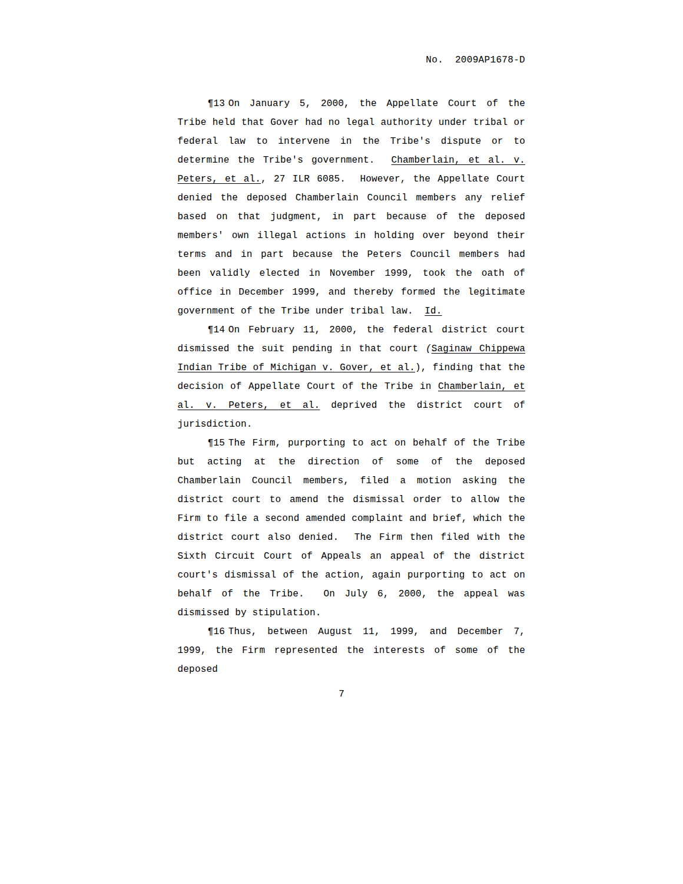No. 2009AP1678-D
¶13 On January 5, 2000, the Appellate Court of the Tribe held that Gover had no legal authority under tribal or federal law to intervene in the Tribe's dispute or to determine the Tribe's government. Chamberlain, et al. v. Peters, et al., 27 ILR 6085. However, the Appellate Court denied the deposed Chamberlain Council members any relief based on that judgment, in part because of the deposed members' own illegal actions in holding over beyond their terms and in part because the Peters Council members had been validly elected in November 1999, took the oath of office in December 1999, and thereby formed the legitimate government of the Tribe under tribal law. Id.
¶14 On February 11, 2000, the federal district court dismissed the suit pending in that court (Saginaw Chippewa Indian Tribe of Michigan v. Gover, et al.), finding that the decision of Appellate Court of the Tribe in Chamberlain, et al. v. Peters, et al. deprived the district court of jurisdiction.
¶15 The Firm, purporting to act on behalf of the Tribe but acting at the direction of some of the deposed Chamberlain Council members, filed a motion asking the district court to amend the dismissal order to allow the Firm to file a second amended complaint and brief, which the district court also denied. The Firm then filed with the Sixth Circuit Court of Appeals an appeal of the district court's dismissal of the action, again purporting to act on behalf of the Tribe. On July 6, 2000, the appeal was dismissed by stipulation.
¶16 Thus, between August 11, 1999, and December 7, 1999, the Firm represented the interests of some of the deposed
7